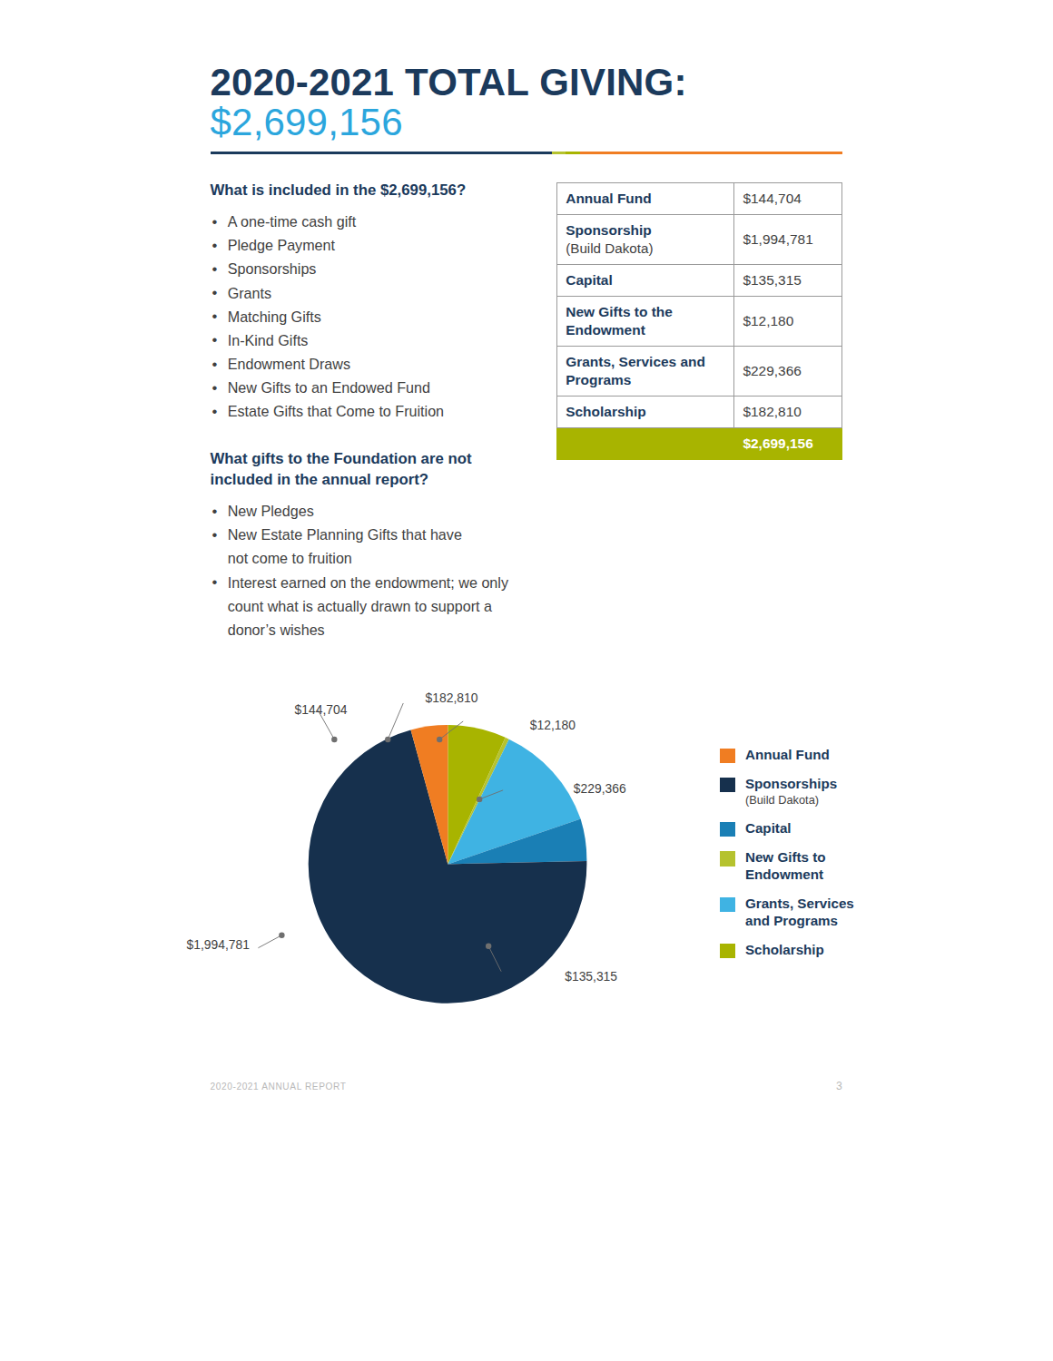2020-2021 Total Giving: $2,699,156
What is included in the $2,699,156?
A one-time cash gift
Pledge Payment
Sponsorships
Grants
Matching Gifts
In-Kind Gifts
Endowment Draws
New Gifts to an Endowed Fund
Estate Gifts that Come to Fruition
What gifts to the Foundation are not
included in the annual report?
New Pledges
New Estate Planning Gifts that havenot come to fruition
Interest earned on the endowment; we onlycount what is actually drawn to support a donor’s wishes
| Annual Fund | $144,704 |
| Sponsorship (Build Dakota) | $1,994,781 |
| Capital | $135,315 |
| New Gifts to the Endowment | $12,180 |
| Grants, Services and Programs | $229,366 |
| Scholarship | $182,810 |
| | $2,699,156 |
$182,810
$144,704
$12,180
$229,366
$135,315
$1,994,781
Annual Fund
Sponsorships(Build Dakota)
Capital
New Gifts to
Endowment
Grants, Services
and Programs
Scholarship
2020-2021 Annual Report
3